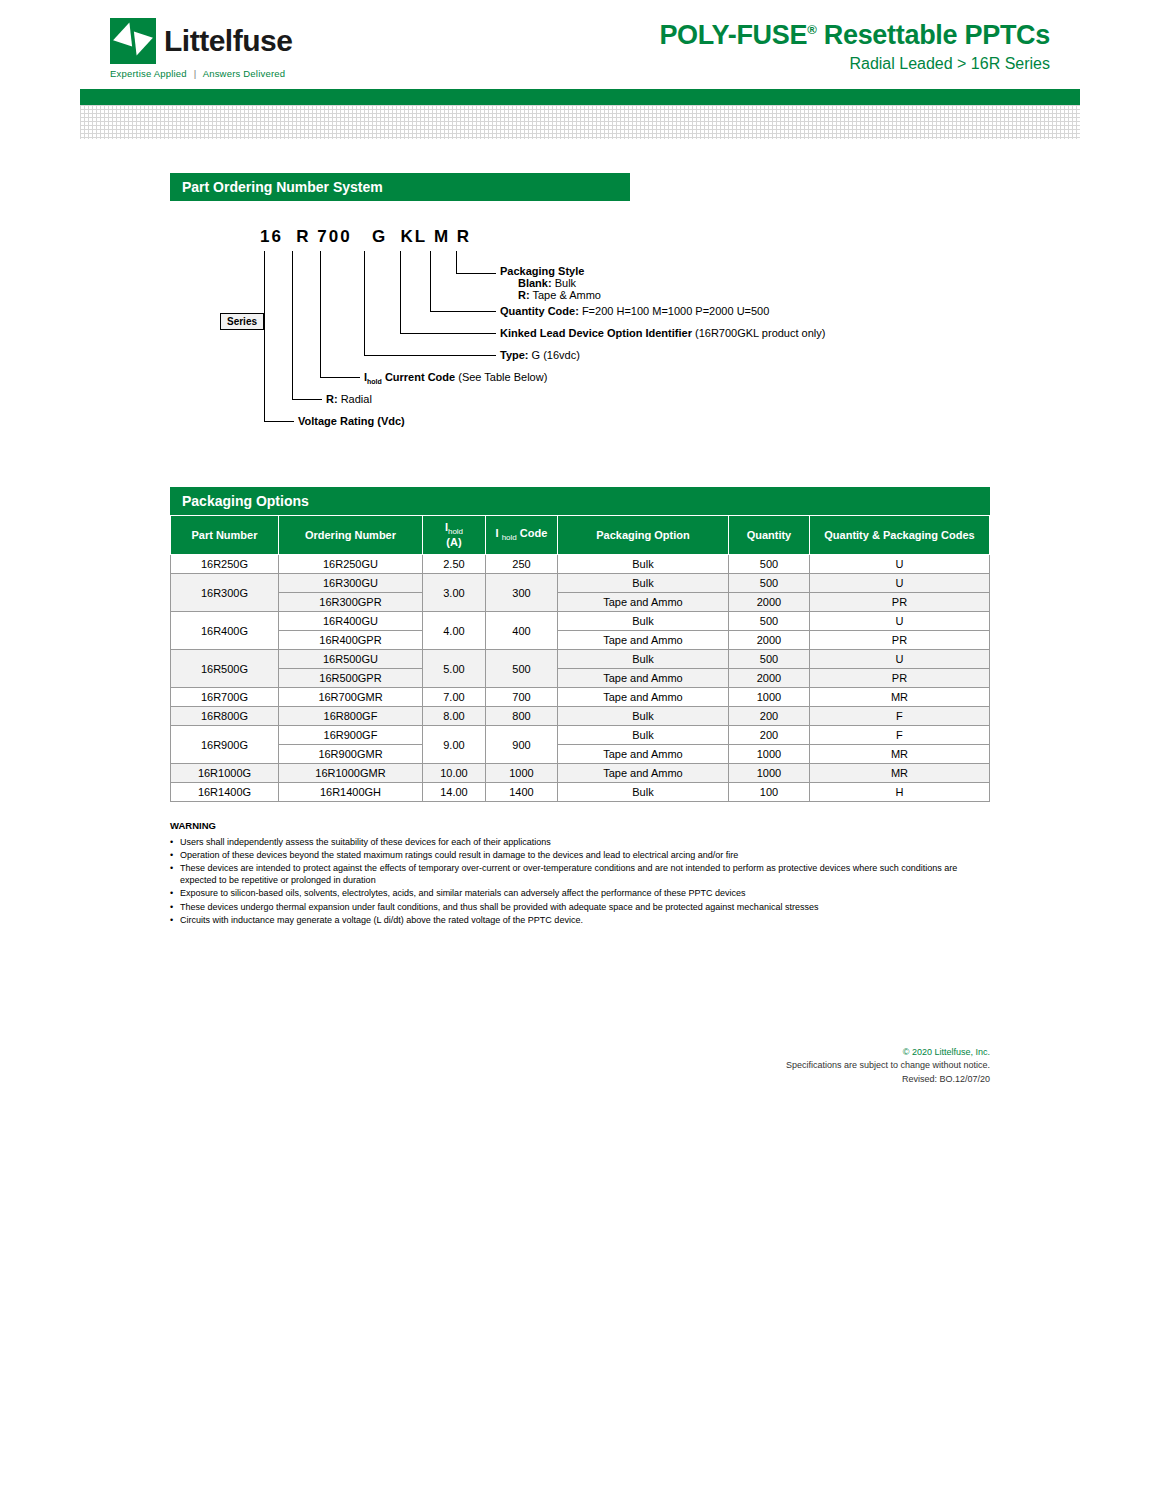Littelfuse
Expertise Applied | Answers Delivered
POLY-FUSE® Resettable PPTCs
Radial Leaded > 16R Series
Part Ordering Number System
16 R 700 G KL M R
Packaging Style
Blank: Bulk
R: Tape & Ammo
Quantity Code: F=200 H=100 M=1000 P=2000 U=500
Kinked Lead Device Option Identifier (16R700GKL product only)
Type: G (16vdc)
Ihold Current Code (See Table Below)
R: Radial
Voltage Rating (Vdc)
Series
Packaging Options
| Part Number | Ordering Number | I hold (A) | I hold Code | Packaging Option | Quantity | Quantity & Packaging Codes |
| --- | --- | --- | --- | --- | --- | --- |
| 16R250G | 16R250GU | 2.50 | 250 | Bulk | 500 | U |
| 16R300G | 16R300GU | 3.00 | 300 | Bulk | 500 | U |
| 16R300GPR | Tape and Ammo | 2000 | PR |
| 16R400G | 16R400GU | 4.00 | 400 | Bulk | 500 | U |
| 16R400GPR | Tape and Ammo | 2000 | PR |
| 16R500G | 16R500GU | 5.00 | 500 | Bulk | 500 | U |
| 16R500GPR | Tape and Ammo | 2000 | PR |
| 16R700G | 16R700GMR | 7.00 | 700 | Tape and Ammo | 1000 | MR |
| 16R800G | 16R800GF | 8.00 | 800 | Bulk | 200 | F |
| 16R900G | 16R900GF | 9.00 | 900 | Bulk | 200 | F |
| 16R900GMR | Tape and Ammo | 1000 | MR |
| 16R1000G | 16R1000GMR | 10.00 | 1000 | Tape and Ammo | 1000 | MR |
| 16R1400G | 16R1400GH | 14.00 | 1400 | Bulk | 100 | H |
WARNING
Users shall independently assess the suitability of these devices for each of their applications
Operation of these devices beyond the stated maximum ratings could result in damage to the devices and lead to electrical arcing and/or fire
These devices are intended to protect against the effects of temporary over-current or over-temperature conditions and are not intended to perform as protective devices where such conditions are expected to be repetitive or prolonged in duration
Exposure to silicon-based oils, solvents, electrolytes, acids, and similar materials can adversely affect the performance of these PPTC devices
These devices undergo thermal expansion under fault conditions, and thus shall be provided with adequate space and be protected against mechanical stresses
Circuits with inductance may generate a voltage (L di/dt) above the rated voltage of the PPTC device.
© 2020 Littelfuse, Inc.
Specifications are subject to change without notice.
Revised: BO.12/07/20